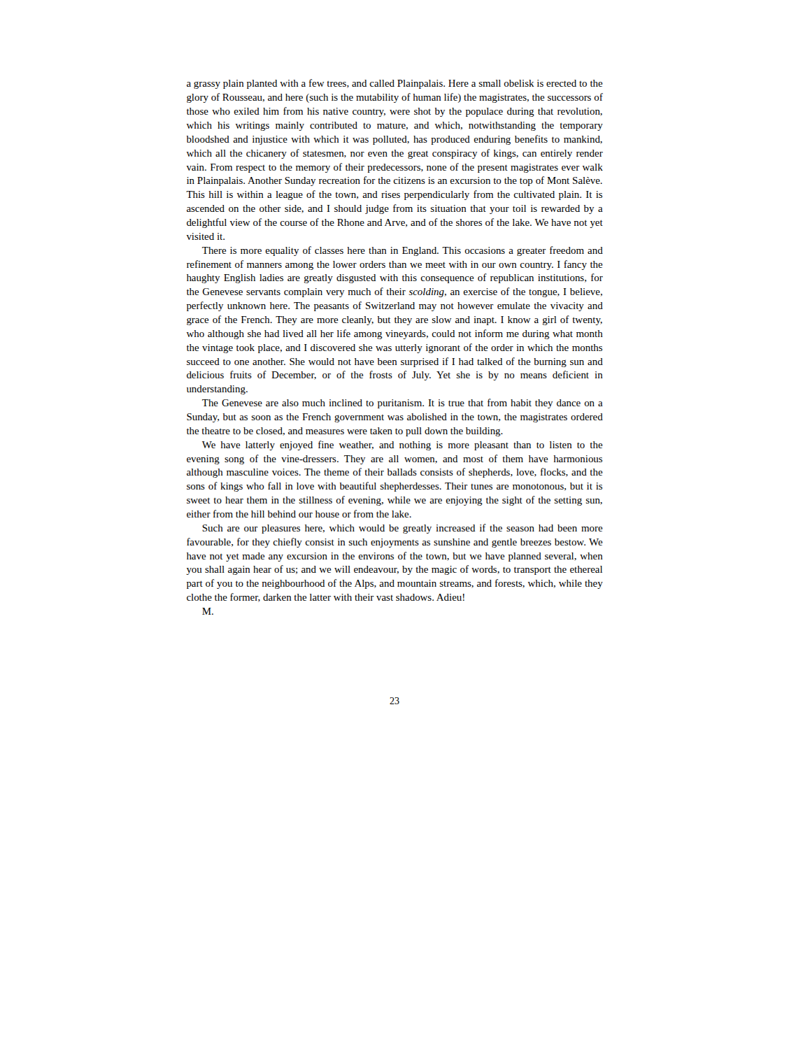a grassy plain planted with a few trees, and called Plainpalais. Here a small obelisk is erected to the glory of Rousseau, and here (such is the mutability of human life) the magistrates, the successors of those who exiled him from his native country, were shot by the populace during that revolution, which his writings mainly contributed to mature, and which, notwithstanding the temporary bloodshed and injustice with which it was polluted, has produced enduring benefits to mankind, which all the chicanery of statesmen, nor even the great conspiracy of kings, can entirely render vain. From respect to the memory of their predecessors, none of the present magistrates ever walk in Plainpalais. Another Sunday recreation for the citizens is an excursion to the top of Mont Salève. This hill is within a league of the town, and rises perpendicularly from the cultivated plain. It is ascended on the other side, and I should judge from its situation that your toil is rewarded by a delightful view of the course of the Rhone and Arve, and of the shores of the lake. We have not yet visited it.
There is more equality of classes here than in England. This occasions a greater freedom and refinement of manners among the lower orders than we meet with in our own country. I fancy the haughty English ladies are greatly disgusted with this consequence of republican institutions, for the Genevese servants complain very much of their scolding, an exercise of the tongue, I believe, perfectly unknown here. The peasants of Switzerland may not however emulate the vivacity and grace of the French. They are more cleanly, but they are slow and inapt. I know a girl of twenty, who although she had lived all her life among vineyards, could not inform me during what month the vintage took place, and I discovered she was utterly ignorant of the order in which the months succeed to one another. She would not have been surprised if I had talked of the burning sun and delicious fruits of December, or of the frosts of July. Yet she is by no means deficient in understanding.
The Genevese are also much inclined to puritanism. It is true that from habit they dance on a Sunday, but as soon as the French government was abolished in the town, the magistrates ordered the theatre to be closed, and measures were taken to pull down the building.
We have latterly enjoyed fine weather, and nothing is more pleasant than to listen to the evening song of the vine-dressers. They are all women, and most of them have harmonious although masculine voices. The theme of their ballads consists of shepherds, love, flocks, and the sons of kings who fall in love with beautiful shepherdesses. Their tunes are monotonous, but it is sweet to hear them in the stillness of evening, while we are enjoying the sight of the setting sun, either from the hill behind our house or from the lake.
Such are our pleasures here, which would be greatly increased if the season had been more favourable, for they chiefly consist in such enjoyments as sunshine and gentle breezes bestow. We have not yet made any excursion in the environs of the town, but we have planned several, when you shall again hear of us; and we will endeavour, by the magic of words, to transport the ethereal part of you to the neighbourhood of the Alps, and mountain streams, and forests, which, while they clothe the former, darken the latter with their vast shadows. Adieu!
M.
23